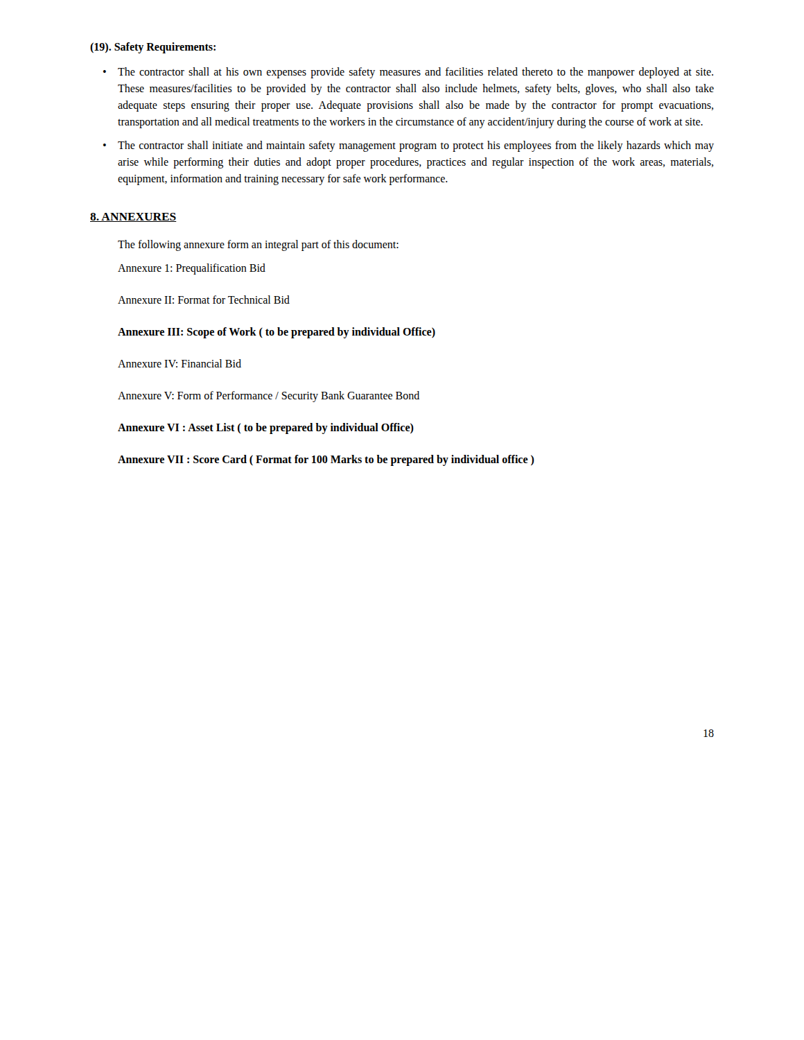(19). Safety Requirements:
The contractor shall at his own expenses provide safety measures and facilities related thereto to the manpower deployed at site. These measures/facilities to be provided by the contractor shall also include helmets, safety belts, gloves, who shall also take adequate steps ensuring their proper use. Adequate provisions shall also be made by the contractor for prompt evacuations, transportation and all medical treatments to the workers in the circumstance of any accident/injury during the course of work at site.
The contractor shall initiate and maintain safety management program to protect his employees from the likely hazards which may arise while performing their duties and adopt proper procedures, practices and regular inspection of the work areas, materials, equipment, information and training necessary for safe work performance.
8. ANNEXURES
The following annexure form an integral part of this document:
Annexure 1: Prequalification Bid
Annexure II: Format for Technical Bid
Annexure III: Scope of Work ( to be prepared by individual Office)
Annexure IV: Financial Bid
Annexure V: Form of Performance / Security Bank Guarantee Bond
Annexure VI : Asset List ( to be prepared by individual Office)
Annexure VII : Score Card ( Format for 100 Marks to be prepared by individual office )
18